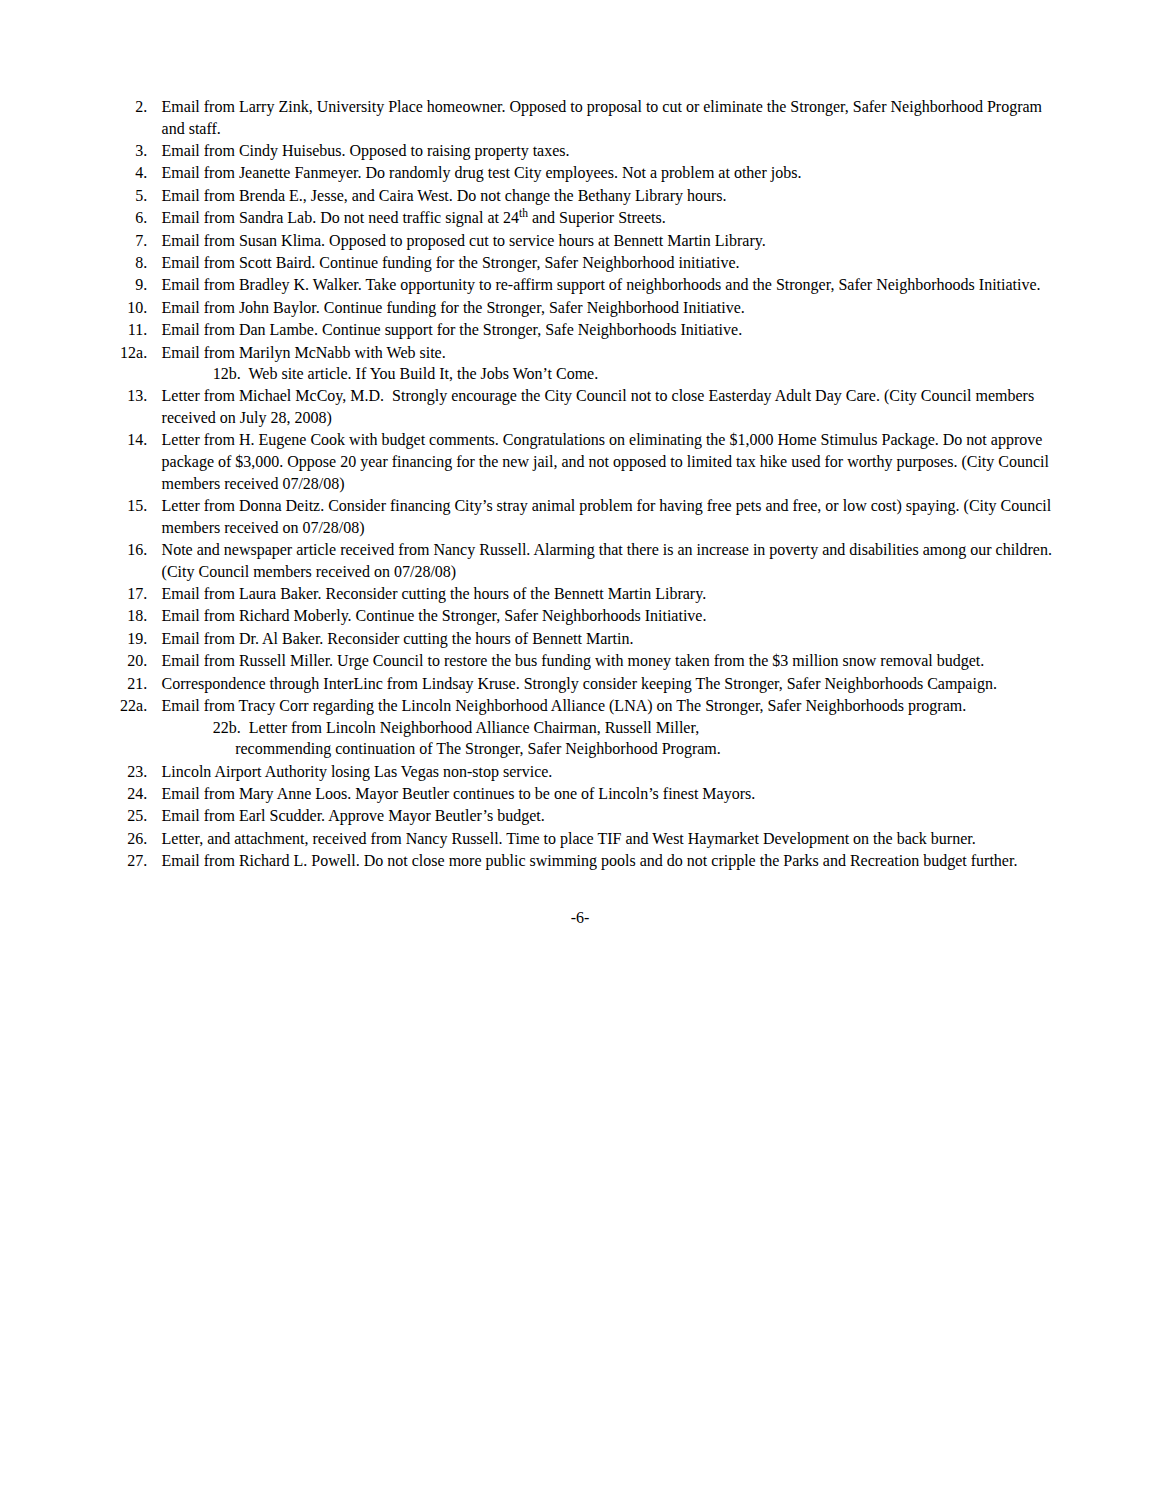2. Email from Larry Zink, University Place homeowner. Opposed to proposal to cut or eliminate the Stronger, Safer Neighborhood Program and staff.
3. Email from Cindy Huisebus. Opposed to raising property taxes.
4. Email from Jeanette Fanmeyer. Do randomly drug test City employees. Not a problem at other jobs.
5. Email from Brenda E., Jesse, and Caira West. Do not change the Bethany Library hours.
6. Email from Sandra Lab. Do not need traffic signal at 24th and Superior Streets.
7. Email from Susan Klima. Opposed to proposed cut to service hours at Bennett Martin Library.
8. Email from Scott Baird. Continue funding for the Stronger, Safer Neighborhood initiative.
9. Email from Bradley K. Walker. Take opportunity to re-affirm support of neighborhoods and the Stronger, Safer Neighborhoods Initiative.
10. Email from John Baylor. Continue funding for the Stronger, Safer Neighborhood Initiative.
11. Email from Dan Lambe. Continue support for the Stronger, Safe Neighborhoods Initiative.
12a. Email from Marilyn McNabb with Web site.12b. Web site article. If You Build It, the Jobs Won’t Come.
13. Letter from Michael McCoy, M.D. Strongly encourage the City Council not to close Easterday Adult Day Care. (City Council members received on July 28, 2008)
14. Letter from H. Eugene Cook with budget comments. Congratulations on eliminating the $1,000 Home Stimulus Package. Do not approve package of $3,000. Oppose 20 year financing for the new jail, and not opposed to limited tax hike used for worthy purposes. (City Council members received 07/28/08)
15. Letter from Donna Deitz. Consider financing City’s stray animal problem for having free pets and free, or low cost) spaying. (City Council members received on 07/28/08)
16. Note and newspaper article received from Nancy Russell. Alarming that there is an increase in poverty and disabilities among our children. (City Council members received on 07/28/08)
17. Email from Laura Baker. Reconsider cutting the hours of the Bennett Martin Library.
18. Email from Richard Moberly. Continue the Stronger, Safer Neighborhoods Initiative.
19. Email from Dr. Al Baker. Reconsider cutting the hours of Bennett Martin.
20. Email from Russell Miller. Urge Council to restore the bus funding with money taken from the $3 million snow removal budget.
21. Correspondence through InterLinc from Lindsay Kruse. Strongly consider keeping The Stronger, Safer Neighborhoods Campaign.
22a. Email from Tracy Corr regarding the Lincoln Neighborhood Alliance (LNA) on The Stronger, Safer Neighborhoods program.22b. Letter from Lincoln Neighborhood Alliance Chairman, Russell Miller, recommending continuation of The Stronger, Safer Neighborhood Program.
23. Lincoln Airport Authority losing Las Vegas non-stop service.
24. Email from Mary Anne Loos. Mayor Beutler continues to be one of Lincoln’s finest Mayors.
25. Email from Earl Scudder. Approve Mayor Beutler’s budget.
26. Letter, and attachment, received from Nancy Russell. Time to place TIF and West Haymarket Development on the back burner.
27. Email from Richard L. Powell. Do not close more public swimming pools and do not cripple the Parks and Recreation budget further.
-6-